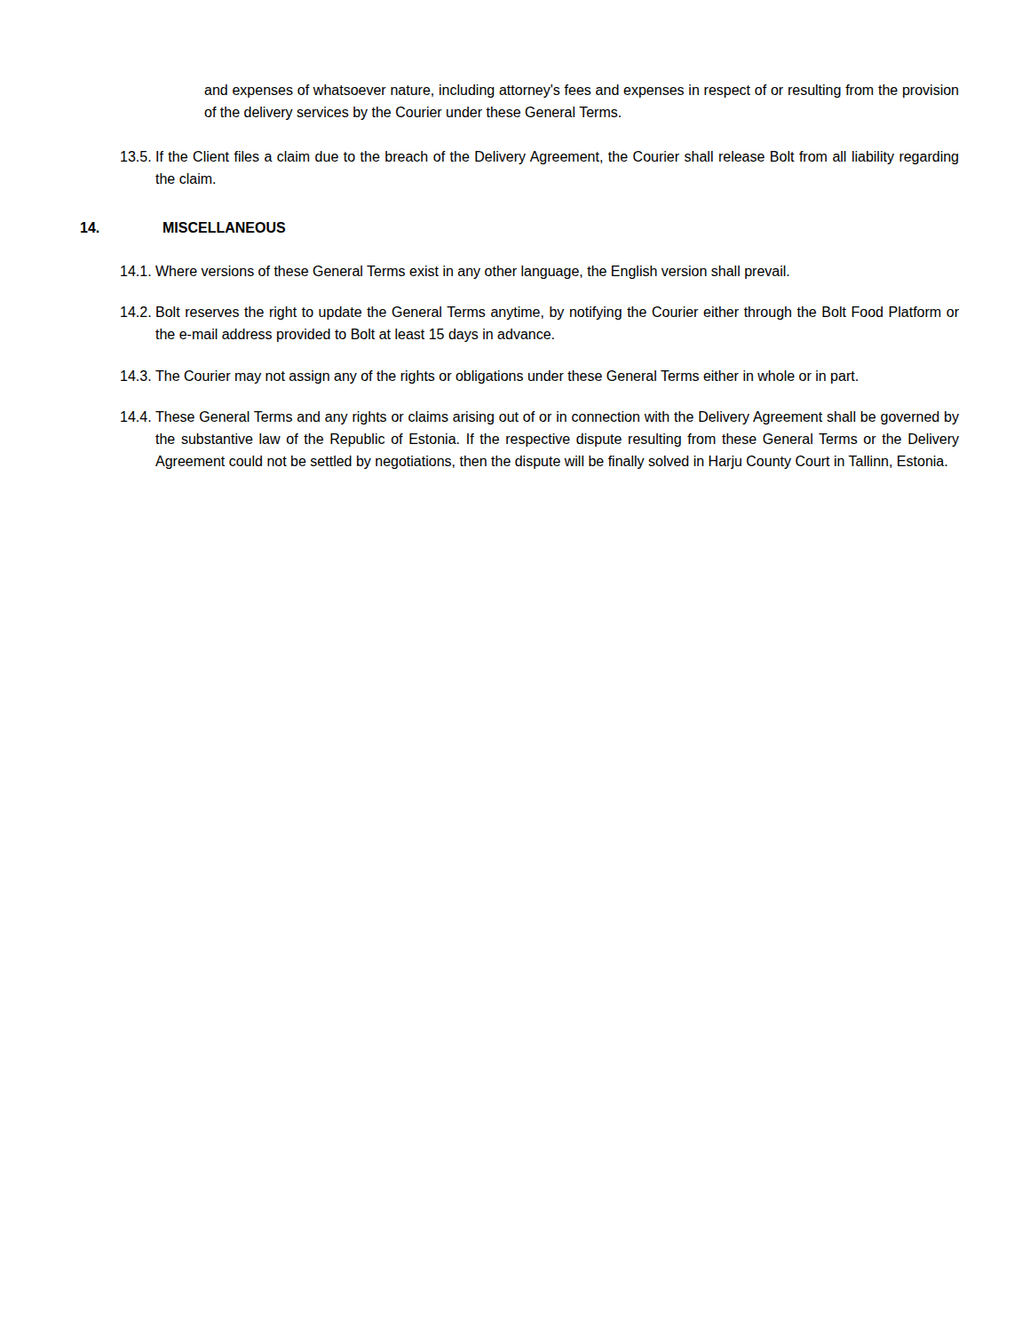and expenses of whatsoever nature, including attorney's fees and expenses in respect of or resulting from the provision of the delivery services by the Courier under these General Terms.
13.5.
If the Client files a claim due to the breach of the Delivery Agreement, the Courier shall release Bolt from all liability regarding the claim.
14. MISCELLANEOUS
14.1.
Where versions of these General Terms exist in any other language, the English version shall prevail.
14.2.
Bolt reserves the right to update the General Terms anytime, by notifying the Courier either through the Bolt Food Platform or the e-mail address provided to Bolt at least 15 days in advance.
14.3.
The Courier may not assign any of the rights or obligations under these General Terms either in whole or in part.
14.4.
These General Terms and any rights or claims arising out of or in connection with the Delivery Agreement shall be governed by the substantive law of the Republic of Estonia. If the respective dispute resulting from these General Terms or the Delivery Agreement could not be settled by negotiations, then the dispute will be finally solved in Harju County Court in Tallinn, Estonia.